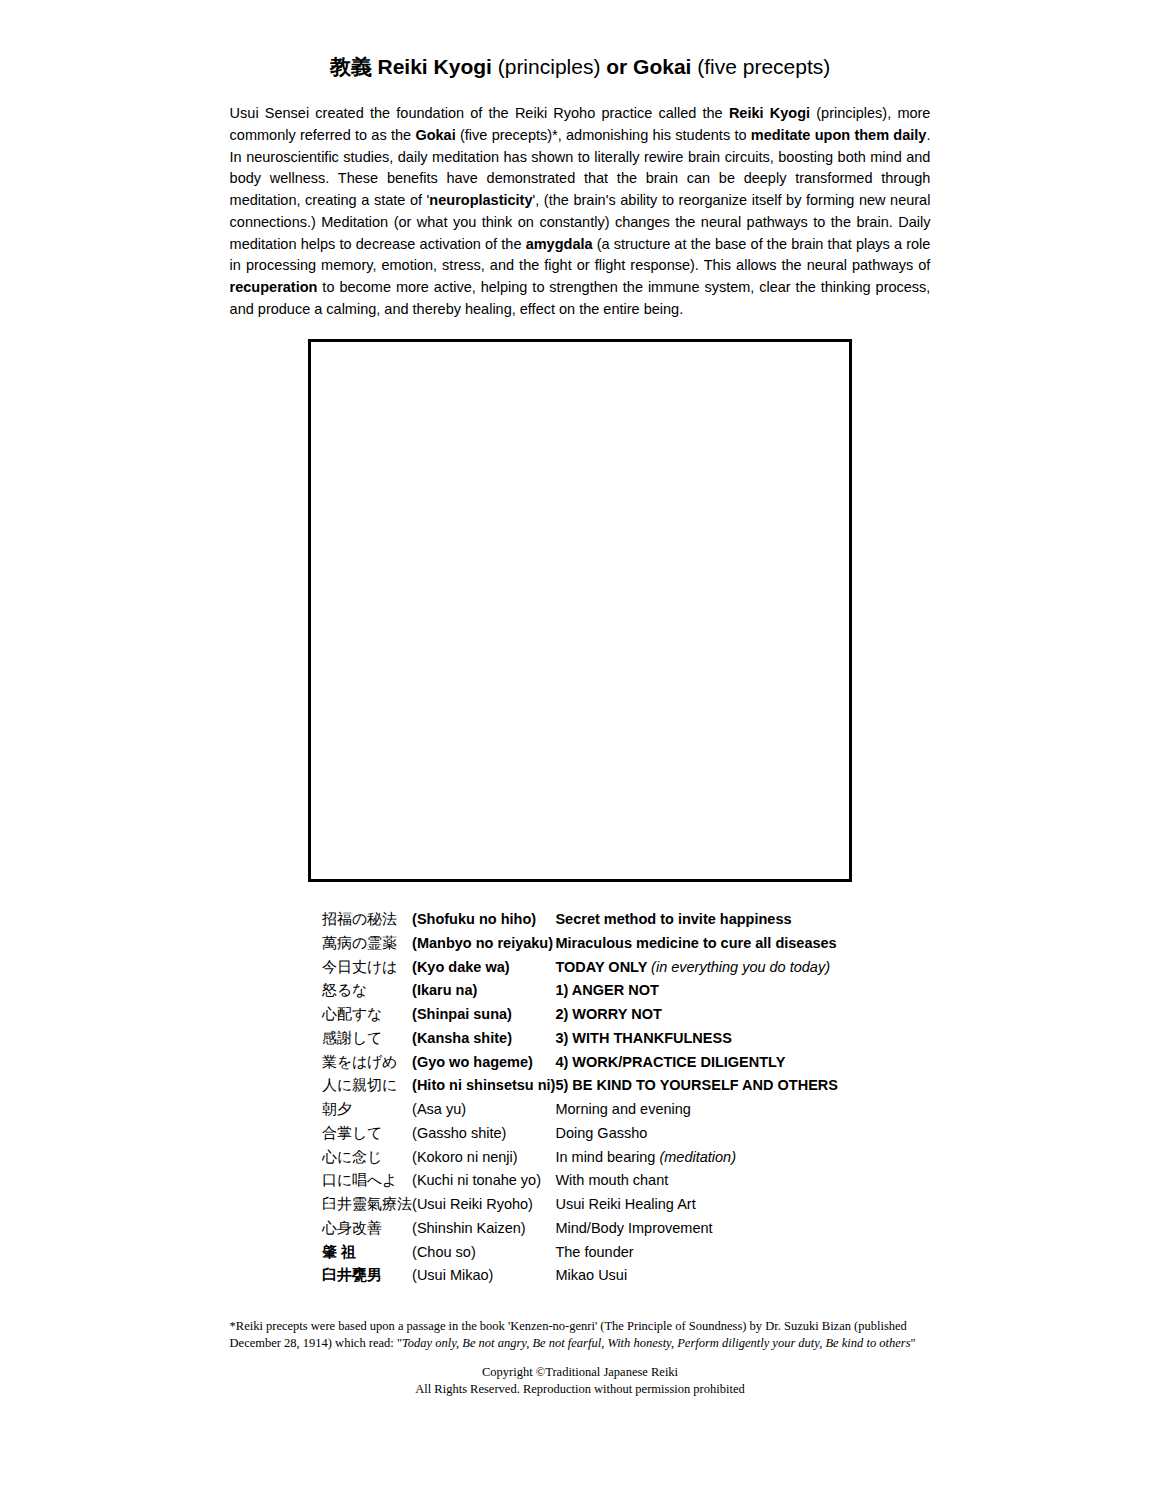教義 Reiki Kyogi (principles) or Gokai (five precepts)
Usui Sensei created the foundation of the Reiki Ryoho practice called the Reiki Kyogi (principles), more commonly referred to as the Gokai (five precepts)*, admonishing his students to meditate upon them daily. In neuroscientific studies, daily meditation has shown to literally rewire brain circuits, boosting both mind and body wellness. These benefits have demonstrated that the brain can be deeply transformed through meditation, creating a state of 'neuroplasticity', (the brain's ability to reorganize itself by forming new neural connections.) Meditation (or what you think on constantly) changes the neural pathways to the brain. Daily meditation helps to decrease activation of the amygdala (a structure at the base of the brain that plays a role in processing memory, emotion, stress, and the fight or flight response). This allows the neural pathways of recuperation to become more active, helping to strengthen the immune system, clear the thinking process, and produce a calming, and thereby healing, effect on the entire being.
| 招福の秘法 | (Shofuku no hiho) | Secret method to invite happiness |
| 萬病の霊薬 | (Manbyo no reiyaku) | Miraculous medicine to cure all diseases |
| 今日丈けは | (Kyo dake wa) | TODAY ONLY (in everything you do today) |
| 怒るな | (Ikaru na) | 1) ANGER NOT |
| 心配すな | (Shinpai suna) | 2) WORRY NOT |
| 感謝して | (Kansha shite) | 3) WITH THANKFULNESS |
| 業をはげめ | (Gyo wo hageme) | 4) WORK/PRACTICE DILIGENTLY |
| 人に親切に | (Hito ni shinsetsu ni) | 5) BE KIND TO YOURSELF AND OTHERS |
| 朝夕 | (Asa yu) | Morning and evening |
| 合掌して | (Gassho shite) | Doing Gassho |
| 心に念じ | (Kokoro ni nenji) | In mind bearing (meditation) |
| 口に唱へよ | (Kuchi ni tonahe yo) | With mouth chant |
| 臼井靈氣療法 | (Usui Reiki Ryoho) | Usui Reiki Healing Art |
| 心身改善 | (Shinshin Kaizen) | Mind/Body Improvement |
| 肇 祖 | (Chou so) | The founder |
| 臼井甕男 | (Usui Mikao) | Mikao Usui |
*Reiki precepts were based upon a passage in the book 'Kenzen-no-genri' (The Principle of Soundness) by Dr. Suzuki Bizan (published December 28, 1914) which read: "Today only, Be not angry, Be not fearful, With honesty, Perform diligently your duty, Be kind to others"
Copyright ©Traditional Japanese Reiki
All Rights Reserved. Reproduction without permission prohibited